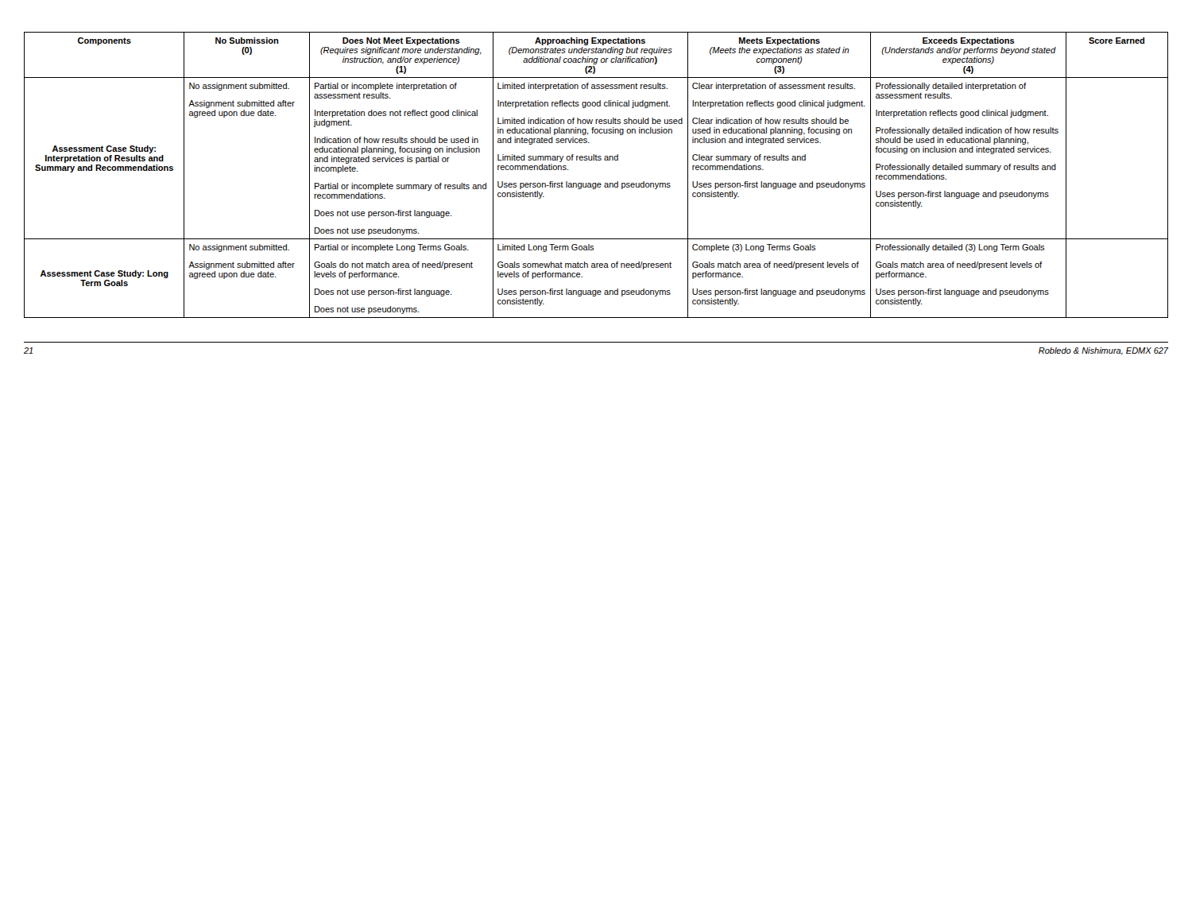| Components | No Submission (0) | Does Not Meet Expectations (Requires significant more understanding, instruction, and/or experience) (1) | Approaching Expectations (Demonstrates understanding but requires additional coaching or clarification ) (2) | Meets Expectations (Meets the expectations as stated in component) (3) | Exceeds Expectations (Understands and/or performs beyond stated expectations) (4) | Score Earned |
| --- | --- | --- | --- | --- | --- | --- |
| Assessment Case Study: Interpretation of Results and Summary and Recommendations | No assignment submitted. Assignment submitted after agreed upon due date. | Partial or incomplete interpretation of assessment results. Interpretation does not reflect good clinical judgment. Indication of how results should be used in educational planning, focusing on inclusion and integrated services is partial or incomplete. Partial or incomplete summary of results and recommendations. Does not use person-first language. Does not use pseudonyms. | Limited interpretation of assessment results. Interpretation reflects good clinical judgment. Limited indication of how results should be used in educational planning, focusing on inclusion and integrated services. Limited summary of results and recommendations. Uses person-first language and pseudonyms consistently. | Clear interpretation of assessment results. Interpretation reflects good clinical judgment. Clear indication of how results should be used in educational planning, focusing on inclusion and integrated services. Clear summary of results and recommendations. Uses person-first language and pseudonyms consistently. | Professionally detailed interpretation of assessment results. Interpretation reflects good clinical judgment. Professionally detailed indication of how results should be used in educational planning, focusing on inclusion and integrated services. Professionally detailed summary of results and recommendations. Uses person-first language and pseudonyms consistently. | |
| Assessment Case Study: Long Term Goals | No assignment submitted. Assignment submitted after agreed upon due date. | Partial or incomplete Long Terms Goals. Goals do not match area of need/present levels of performance. Does not use person-first language. Does not use pseudonyms. | Limited Long Term Goals Goals somewhat match area of need/present levels of performance. Uses person-first language and pseudonyms consistently. | Complete (3) Long Terms Goals Goals match area of need/present levels of performance. Uses person-first language and pseudonyms consistently. | Professionally detailed (3) Long Term Goals Goals match area of need/present levels of performance. Uses person-first language and pseudonyms consistently. | |
21 Robledo & Nishimura, EDMX 627